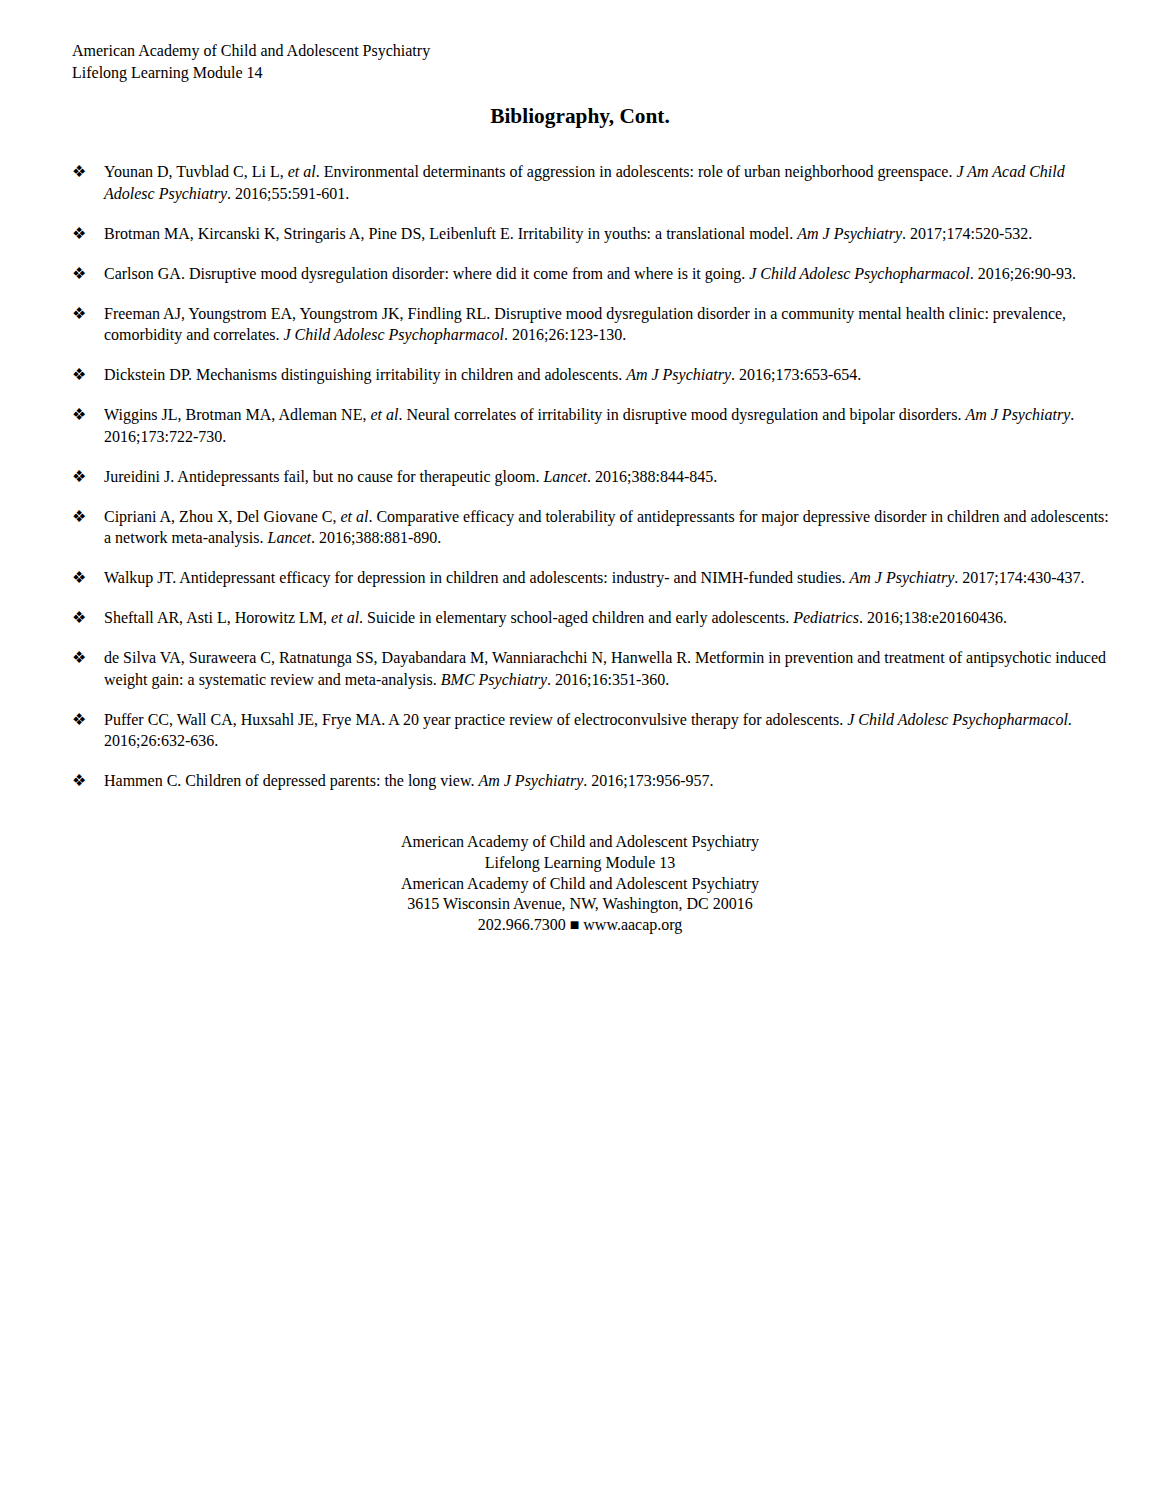American Academy of Child and Adolescent Psychiatry
Lifelong Learning Module 14
Bibliography, Cont.
Younan D, Tuvblad C, Li L, et al. Environmental determinants of aggression in adolescents: role of urban neighborhood greenspace. J Am Acad Child Adolesc Psychiatry. 2016;55:591-601.
Brotman MA, Kircanski K, Stringaris A, Pine DS, Leibenluft E. Irritability in youths: a translational model. Am J Psychiatry. 2017;174:520-532.
Carlson GA. Disruptive mood dysregulation disorder: where did it come from and where is it going. J Child Adolesc Psychopharmacol. 2016;26:90-93.
Freeman AJ, Youngstrom EA, Youngstrom JK, Findling RL. Disruptive mood dysregulation disorder in a community mental health clinic: prevalence, comorbidity and correlates. J Child Adolesc Psychopharmacol. 2016;26:123-130.
Dickstein DP. Mechanisms distinguishing irritability in children and adolescents. Am J Psychiatry. 2016;173:653-654.
Wiggins JL, Brotman MA, Adleman NE, et al. Neural correlates of irritability in disruptive mood dysregulation and bipolar disorders. Am J Psychiatry. 2016;173:722-730.
Jureidini J. Antidepressants fail, but no cause for therapeutic gloom. Lancet. 2016;388:844-845.
Cipriani A, Zhou X, Del Giovane C, et al. Comparative efficacy and tolerability of antidepressants for major depressive disorder in children and adolescents: a network meta-analysis. Lancet. 2016;388:881-890.
Walkup JT. Antidepressant efficacy for depression in children and adolescents: industry- and NIMH-funded studies. Am J Psychiatry. 2017;174:430-437.
Sheftall AR, Asti L, Horowitz LM, et al. Suicide in elementary school-aged children and early adolescents. Pediatrics. 2016;138:e20160436.
de Silva VA, Suraweera C, Ratnatunga SS, Dayabandara M, Wanniarachchi N, Hanwella R. Metformin in prevention and treatment of antipsychotic induced weight gain: a systematic review and meta-analysis. BMC Psychiatry. 2016;16:351-360.
Puffer CC, Wall CA, Huxsahl JE, Frye MA. A 20 year practice review of electroconvulsive therapy for adolescents. J Child Adolesc Psychopharmacol. 2016;26:632-636.
Hammen C. Children of depressed parents: the long view. Am J Psychiatry. 2016;173:956-957.
American Academy of Child and Adolescent Psychiatry
Lifelong Learning Module 13
American Academy of Child and Adolescent Psychiatry
3615 Wisconsin Avenue, NW, Washington, DC 20016
202.966.7300 ■ www.aacap.org